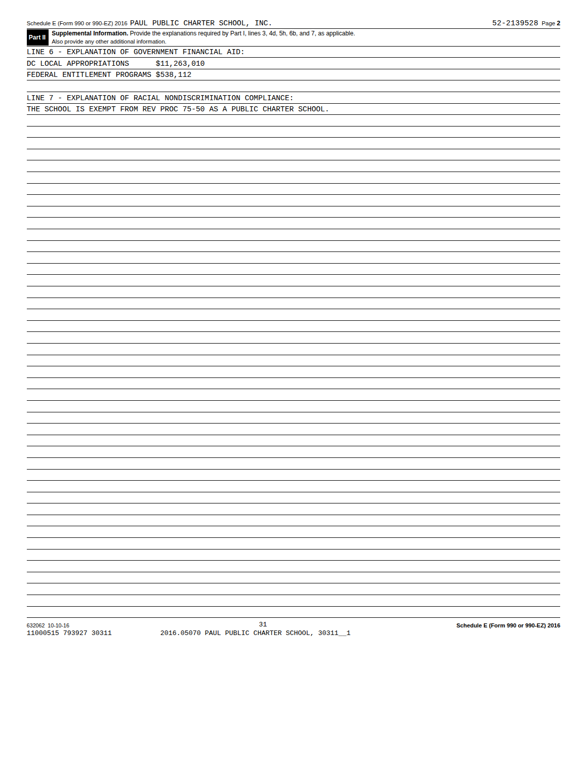Schedule E (Form 990 or 990-EZ) 2016 PAUL PUBLIC CHARTER SCHOOL, INC. 52-2139528 Page 2
Part II
Supplemental Information. Provide the explanations required by Part I, lines 3, 4d, 5h, 6b, and 7, as applicable. Also provide any other additional information.
LINE 6 - EXPLANATION OF GOVERNMENT FINANCIAL AID:
DC LOCAL APPROPRIATIONS $11,263,010
FEDERAL ENTITLEMENT PROGRAMS $538,112
LINE 7 - EXPLANATION OF RACIAL NONDISCRIMINATION COMPLIANCE:
THE SCHOOL IS EXEMPT FROM REV PROC 75-50 AS A PUBLIC CHARTER SCHOOL.
632062 10-10-16
31
Schedule E (Form 990 or 990-EZ) 2016
11000515 793927 30311 2016.05070 PAUL PUBLIC CHARTER SCHOOL, 30311__1